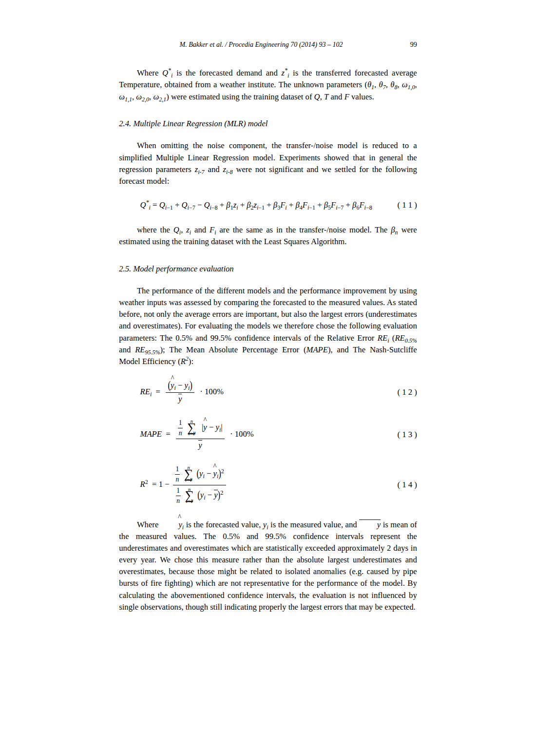M. Bakker et al. / Procedia Engineering 70 (2014) 93 – 102
99
Where Q*i is the forecasted demand and z*i is the transferred forecasted average Temperature, obtained from a weather institute. The unknown parameters (θ1, θ7, θ8, ω1,0, ω1,1, ω2,0, ω2,1) were estimated using the training dataset of Q, T and F values.
2.4. Multiple Linear Regression (MLR) model
When omitting the noise component, the transfer-/noise model is reduced to a simplified Multiple Linear Regression model. Experiments showed that in general the regression parameters zi-7 and zi-8 were not significant and we settled for the following forecast model:
Q*i = Qi−1 + Qi−7 − Qi−8 + β1zi + β2zi−1 + β3Fi + β4Fi−1 + β5Fi−7 + β6Fi−8
( 1 1 )
where the Qi, zi and Fi are the same as in the transfer-/noise model. The βn were estimated using the training dataset with the Least Squares Algorithm.
2.5. Model performance evaluation
The performance of the different models and the performance improvement by using weather inputs was assessed by comparing the forecasted to the measured values. As stated before, not only the average errors are important, but also the largest errors (underestimates and overestimates). For evaluating the models we therefore chose the following evaluation parameters: The 0.5% and 99.5% confidence intervals of the Relative Error REi (RE0.5% and RE95.5%); The Mean Absolute Percentage Error (MAPE), and The Nash-Sutcliffe Model Efficiency (R2):
REi = (yi − yi) y · 100%
( 1 2 )
MAPE = 1 n ∑ni=1 |y − yi| y · 100%
( 1 3 )
R2 = 1 − 1 n ∑ni=1 (yi − yi)2 1 n ∑ni=1 (yi − y)2
( 1 4 )
Where yi is the forecasted value, yi is the measured value, and y is mean of the measured values. The 0.5% and 99.5% confidence intervals represent the underestimates and overestimates which are statistically exceeded approximately 2 days in every year. We chose this measure rather than the absolute largest underestimates and overestimates, because those might be related to isolated anomalies (e.g. caused by pipe bursts of fire fighting) which are not representative for the performance of the model. By calculating the abovementioned confidence intervals, the evaluation is not influenced by single observations, though still indicating properly the largest errors that may be expected.